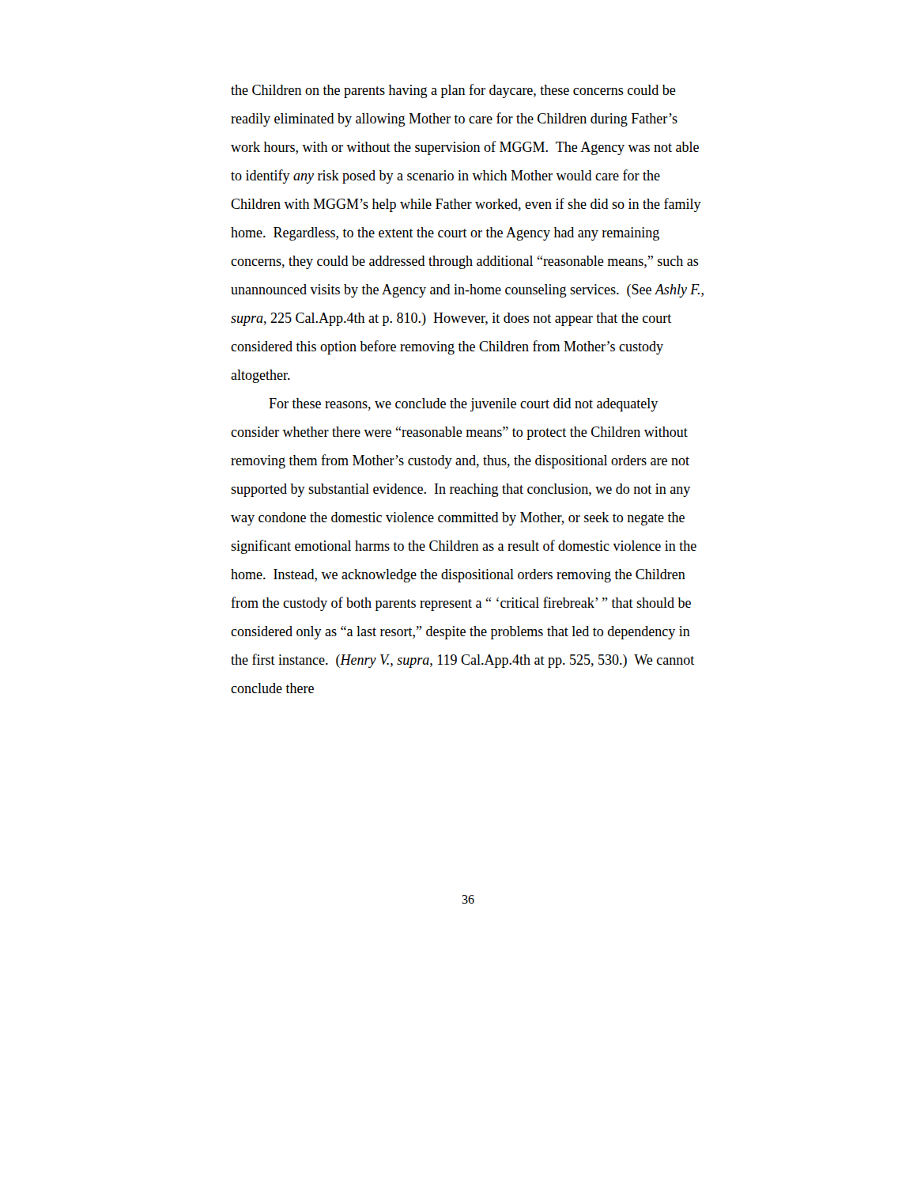the Children on the parents having a plan for daycare, these concerns could be readily eliminated by allowing Mother to care for the Children during Father’s work hours, with or without the supervision of MGGM. The Agency was not able to identify any risk posed by a scenario in which Mother would care for the Children with MGGM’s help while Father worked, even if she did so in the family home. Regardless, to the extent the court or the Agency had any remaining concerns, they could be addressed through additional “reasonable means,” such as unannounced visits by the Agency and in-home counseling services. (See Ashly F., supra, 225 Cal.App.4th at p. 810.) However, it does not appear that the court considered this option before removing the Children from Mother’s custody altogether.
For these reasons, we conclude the juvenile court did not adequately consider whether there were “reasonable means” to protect the Children without removing them from Mother’s custody and, thus, the dispositional orders are not supported by substantial evidence. In reaching that conclusion, we do not in any way condone the domestic violence committed by Mother, or seek to negate the significant emotional harms to the Children as a result of domestic violence in the home. Instead, we acknowledge the dispositional orders removing the Children from the custody of both parents represent a “ ‘critical firebreak’ ” that should be considered only as “a last resort,” despite the problems that led to dependency in the first instance. (Henry V., supra, 119 Cal.App.4th at pp. 525, 530.) We cannot conclude there
36